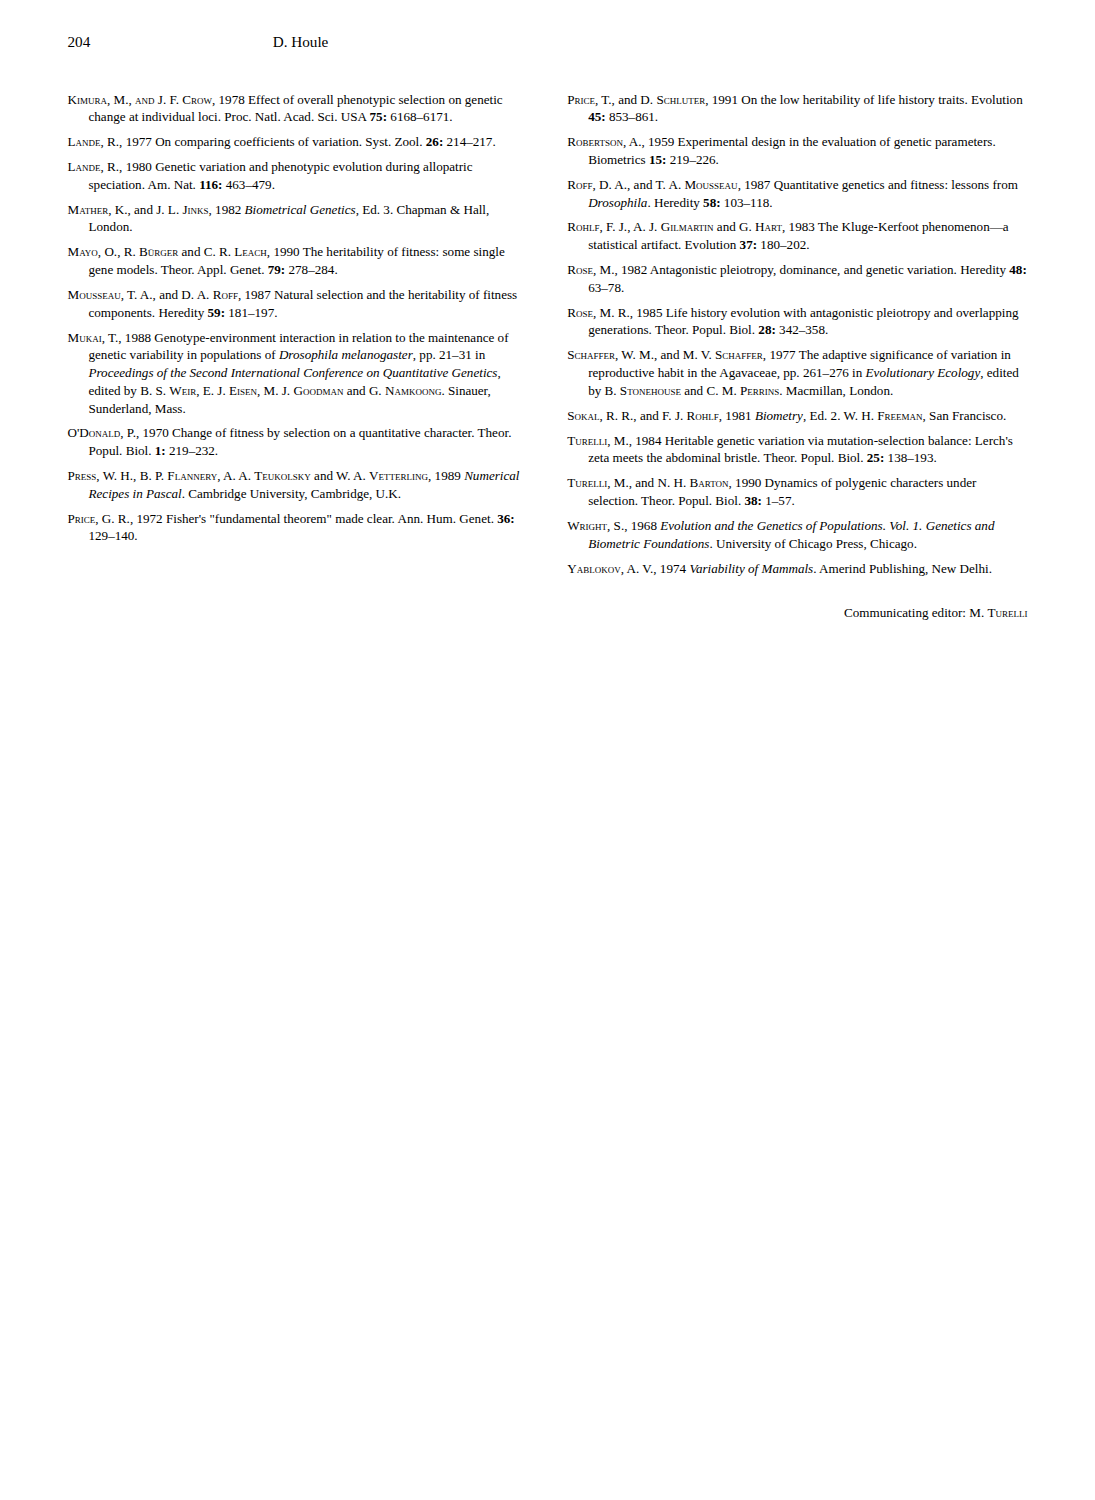204 D. Houle
Kimura, M., and J. F. Crow, 1978 Effect of overall phenotypic selection on genetic change at individual loci. Proc. Natl. Acad. Sci. USA 75: 6168–6171.
Lande, R., 1977 On comparing coefficients of variation. Syst. Zool. 26: 214–217.
Lande, R., 1980 Genetic variation and phenotypic evolution during allopatric speciation. Am. Nat. 116: 463–479.
Mather, K., and J. L. Jinks, 1982 Biometrical Genetics, Ed. 3. Chapman & Hall, London.
Mayo, O., R. Bürger and C. R. Leach, 1990 The heritability of fitness: some single gene models. Theor. Appl. Genet. 79: 278–284.
Mousseau, T. A., and D. A. Roff, 1987 Natural selection and the heritability of fitness components. Heredity 59: 181–197.
Mukai, T., 1988 Genotype-environment interaction in relation to the maintenance of genetic variability in populations of Drosophila melanogaster, pp. 21–31 in Proceedings of the Second International Conference on Quantitative Genetics, edited by B. S. Weir, E. J. Eisen, M. J. Goodman and G. Namkoong. Sinauer, Sunderland, Mass.
O'Donald, P., 1970 Change of fitness by selection on a quantitative character. Theor. Popul. Biol. 1: 219–232.
Press, W. H., B. P. Flannery, A. A. Teukolsky and W. A. Vetterling, 1989 Numerical Recipes in Pascal. Cambridge University, Cambridge, U.K.
Price, G. R., 1972 Fisher's "fundamental theorem" made clear. Ann. Hum. Genet. 36: 129–140.
Price, T., and D. Schluter, 1991 On the low heritability of life history traits. Evolution 45: 853–861.
Robertson, A., 1959 Experimental design in the evaluation of genetic parameters. Biometrics 15: 219–226.
Roff, D. A., and T. A. Mousseau, 1987 Quantitative genetics and fitness: lessons from Drosophila. Heredity 58: 103–118.
Rohlf, F. J., A. J. Gilmartin and G. Hart, 1983 The Kluge-Kerfoot phenomenon—a statistical artifact. Evolution 37: 180–202.
Rose, M., 1982 Antagonistic pleiotropy, dominance, and genetic variation. Heredity 48: 63–78.
Rose, M. R., 1985 Life history evolution with antagonistic pleiotropy and overlapping generations. Theor. Popul. Biol. 28: 342–358.
Schaffer, W. M., and M. V. Schaffer, 1977 The adaptive significance of variation in reproductive habit in the Agavaceae, pp. 261–276 in Evolutionary Ecology, edited by B. Stonehouse and C. M. Perrins. Macmillan, London.
Sokal, R. R., and F. J. Rohlf, 1981 Biometry, Ed. 2. W. H. Freeman, San Francisco.
Turelli, M., 1984 Heritable genetic variation via mutation-selection balance: Lerch's zeta meets the abdominal bristle. Theor. Popul. Biol. 25: 138–193.
Turelli, M., and N. H. Barton, 1990 Dynamics of polygenic characters under selection. Theor. Popul. Biol. 38: 1–57.
Wright, S., 1968 Evolution and the Genetics of Populations. Vol. 1. Genetics and Biometric Foundations. University of Chicago Press, Chicago.
Yablokov, A. V., 1974 Variability of Mammals. Amerind Publishing, New Delhi.
Communicating editor: M. Turelli